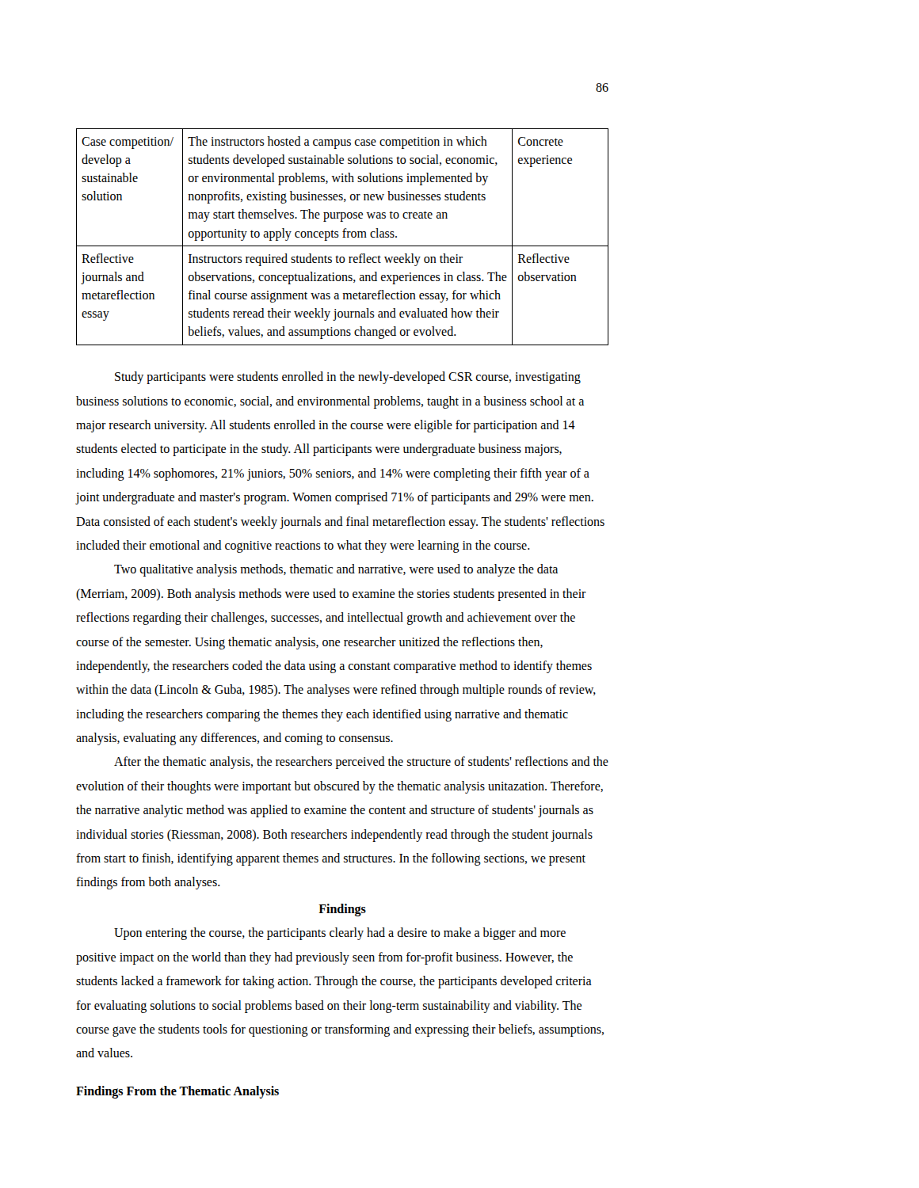86
| Case competition/ develop a sustainable solution | The instructors hosted a campus case competition in which students developed sustainable solutions to social, economic, or environmental problems, with solutions implemented by nonprofits, existing businesses, or new businesses students may start themselves. The purpose was to create an opportunity to apply concepts from class. | Concrete experience |
| Reflective journals and metareflection essay | Instructors required students to reflect weekly on their observations, conceptualizations, and experiences in class. The final course assignment was a metareflection essay, for which students reread their weekly journals and evaluated how their beliefs, values, and assumptions changed or evolved. | Reflective observation |
Study participants were students enrolled in the newly-developed CSR course, investigating business solutions to economic, social, and environmental problems, taught in a business school at a major research university. All students enrolled in the course were eligible for participation and 14 students elected to participate in the study. All participants were undergraduate business majors, including 14% sophomores, 21% juniors, 50% seniors, and 14% were completing their fifth year of a joint undergraduate and master's program. Women comprised 71% of participants and 29% were men. Data consisted of each student's weekly journals and final metareflection essay. The students' reflections included their emotional and cognitive reactions to what they were learning in the course.
Two qualitative analysis methods, thematic and narrative, were used to analyze the data (Merriam, 2009). Both analysis methods were used to examine the stories students presented in their reflections regarding their challenges, successes, and intellectual growth and achievement over the course of the semester. Using thematic analysis, one researcher unitized the reflections then, independently, the researchers coded the data using a constant comparative method to identify themes within the data (Lincoln & Guba, 1985). The analyses were refined through multiple rounds of review, including the researchers comparing the themes they each identified using narrative and thematic analysis, evaluating any differences, and coming to consensus.
After the thematic analysis, the researchers perceived the structure of students' reflections and the evolution of their thoughts were important but obscured by the thematic analysis unitazation. Therefore, the narrative analytic method was applied to examine the content and structure of students' journals as individual stories (Riessman, 2008). Both researchers independently read through the student journals from start to finish, identifying apparent themes and structures. In the following sections, we present findings from both analyses.
Findings
Upon entering the course, the participants clearly had a desire to make a bigger and more positive impact on the world than they had previously seen from for-profit business. However, the students lacked a framework for taking action. Through the course, the participants developed criteria for evaluating solutions to social problems based on their long-term sustainability and viability. The course gave the students tools for questioning or transforming and expressing their beliefs, assumptions, and values.
Findings From the Thematic Analysis